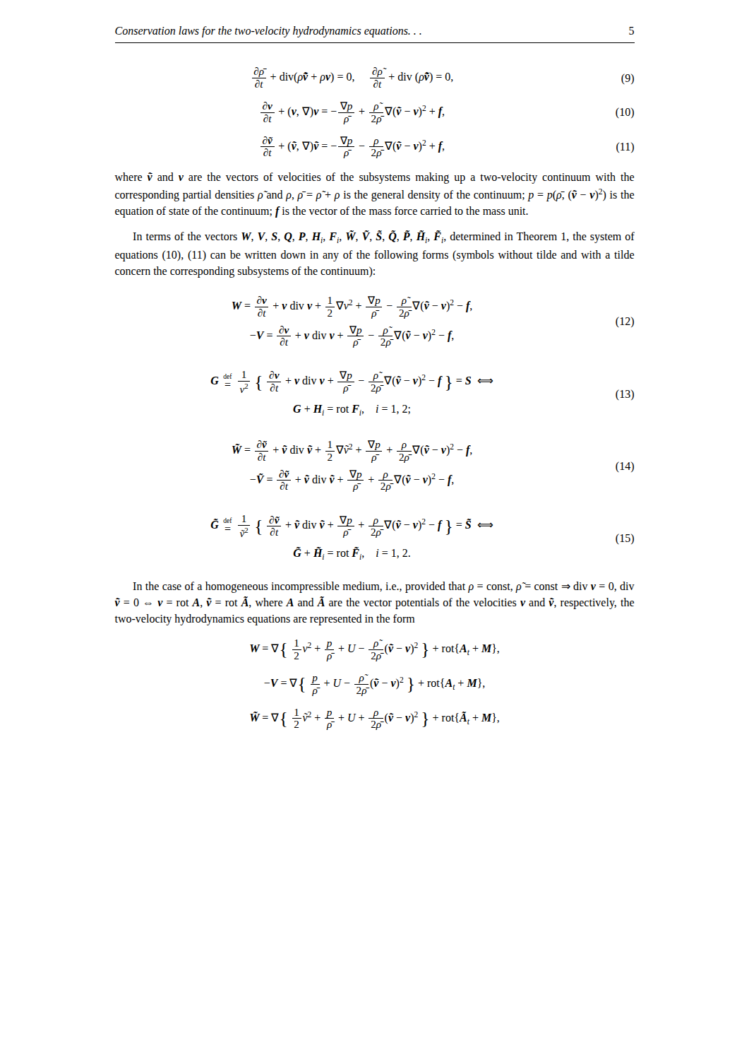Conservation laws for the two-velocity hydrodynamics equations. . . 5
∂ρ̄∂t + div(ρ̃ṽ + ρv) = 0, ∂ρ̃∂t + div (ρ̃ṽ) = 0,
(9)
∂v∂t + (v, ∇)v = −∇p ρ̄ + ρ̃2ρ̄∇(ṽ − v)2 + f,
(10)
∂ṽ∂t + (ṽ, ∇)ṽ = −∇p ρ̄ − ρ 2ρ̄∇(ṽ − v)2 + f,
(11)
where ṽ and v are the vectors of velocities of the subsystems making up a two-velocity continuum with the corresponding partial densities ρ̃ and ρ, ρ̄ = ρ̃ + ρ is the general density of the continuum; p = p(ρ̄, (ṽ − v)2) is the equation of state of the continuum; f is the vector of the mass force carried to the mass unit.
In terms of the vectors W, V, S, Q, P, Hi, Fi, W̃, Ṽ, S̃, Q̃, P̃, H̃i, F̃i, determined in Theorem 1, the system of equations (10), (11) can be written down in any of the following forms (symbols without tilde and with a tilde concern the corresponding subsystems of the continuum):
W = ∂v∂t + v div v + 12∇v2 + ∇p ρ̄ − ρ̃2ρ̄∇(ṽ − v)2 − f,
−V = ∂v∂t + v div v + ∇p ρ̄ − ρ̃2ρ̄∇(ṽ − v)2 − f,
(12)
G def= 1 v2 { ∂v∂t + v div v + ∇p ρ̄ − ρ̃2ρ̄∇(ṽ − v)2 − f } = S ⟺
G + Hi = rot Fi, i = 1, 2;
(13)
W̃ = ∂ṽ∂t + ṽ div ṽ + 12∇ṽ2 + ∇p ρ̄ + ρ 2ρ̄∇(ṽ − v)2 − f,
−Ṽ = ∂ṽ∂t + ṽ div ṽ + ∇p ρ̄ + ρ 2ρ̄∇(ṽ − v)2 − f,
(14)
G̃ def= 1 ṽ2 { ∂ṽ∂t + ṽ div ṽ + ∇p ρ̄ + ρ 2ρ̄∇(ṽ − v)2 − f } = S̃ ⟺
G̃ + H̃i = rot F̃i, i = 1, 2.
(15)
In the case of a homogeneous incompressible medium, i.e., provided that ρ = const, ρ̃ = const ⇒ div v = 0, div ṽ = 0 ⇔ v = rot A, ṽ = rot Ã, where A and Ã are the vector potentials of the velocities v and ṽ, respectively, the two-velocity hydrodynamics equations are represented in the form
W = ∇{ 12 v2 + pρ̄ + U − ρ̃2ρ̄(ṽ − v)2 } + rot{At + M},
−V = ∇{ pρ̄ + U − ρ̃2ρ̄(ṽ − v)2 } + rot{At + M},
W̃ = ∇{ 12 ṽ2 + pρ̄ + U + ρ 2ρ̄(ṽ − v)2 } + rot{Ãt + M},